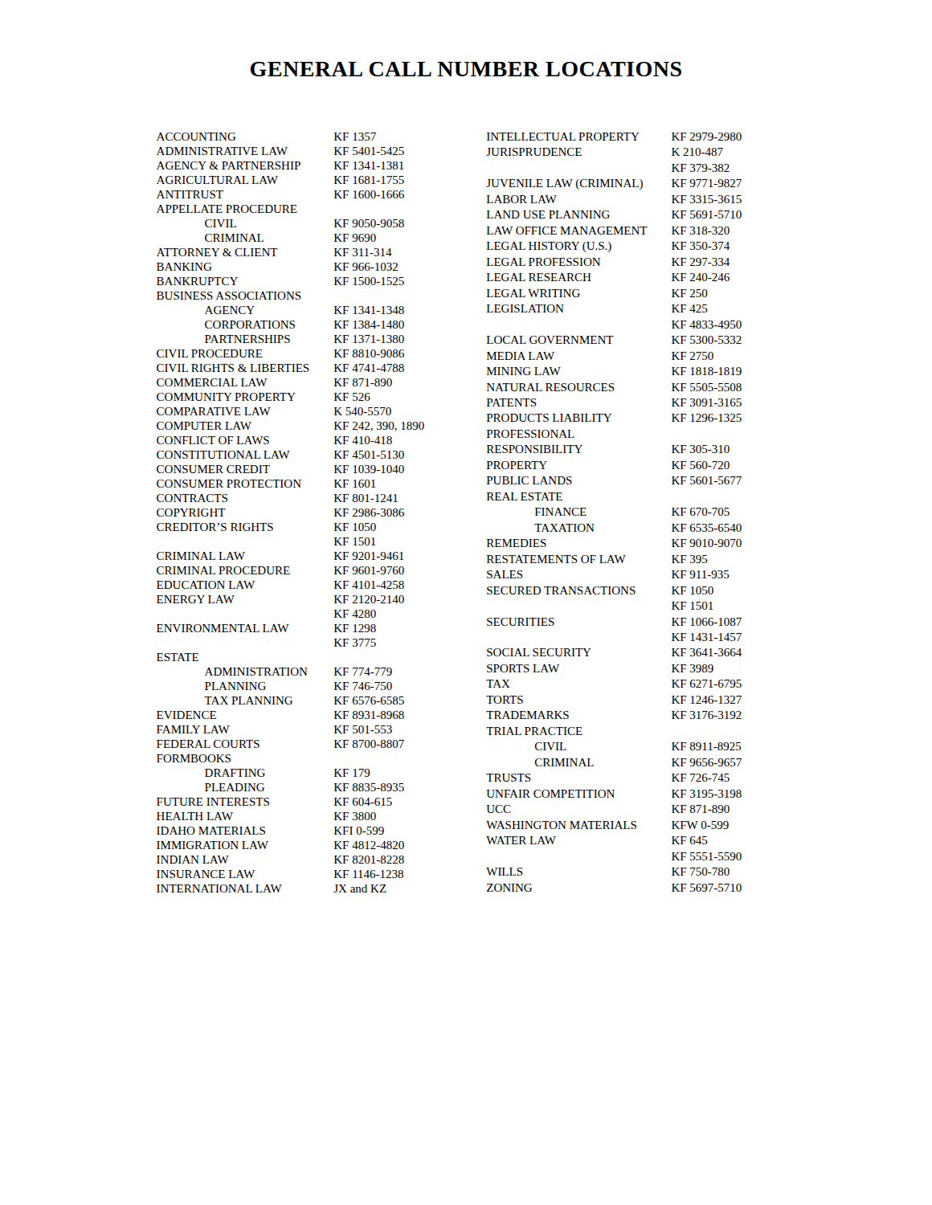GENERAL CALL NUMBER LOCATIONS
| ACCOUNTING | KF 1357 |
| ADMINISTRATIVE LAW | KF 5401-5425 |
| AGENCY & PARTNERSHIP | KF 1341-1381 |
| AGRICULTURAL LAW | KF 1681-1755 |
| ANTITRUST | KF 1600-1666 |
| APPELLATE PROCEDURE | |
| CIVIL | KF 9050-9058 |
| CRIMINAL | KF 9690 |
| ATTORNEY & CLIENT | KF 311-314 |
| BANKING | KF 966-1032 |
| BANKRUPTCY | KF 1500-1525 |
| BUSINESS ASSOCIATIONS | |
| AGENCY | KF 1341-1348 |
| CORPORATIONS | KF 1384-1480 |
| PARTNERSHIPS | KF 1371-1380 |
| CIVIL PROCEDURE | KF 8810-9086 |
| CIVIL RIGHTS & LIBERTIES | KF 4741-4788 |
| COMMERCIAL LAW | KF 871-890 |
| COMMUNITY PROPERTY | KF 526 |
| COMPARATIVE LAW | K 540-5570 |
| COMPUTER LAW | KF 242, 390, 1890 |
| CONFLICT OF LAWS | KF 410-418 |
| CONSTITUTIONAL LAW | KF 4501-5130 |
| CONSUMER CREDIT | KF 1039-1040 |
| CONSUMER PROTECTION | KF 1601 |
| CONTRACTS | KF 801-1241 |
| COPYRIGHT | KF 2986-3086 |
| CREDITOR’S RIGHTS | KF 1050 |
| | KF 1501 |
| CRIMINAL LAW | KF 9201-9461 |
| CRIMINAL PROCEDURE | KF 9601-9760 |
| EDUCATION LAW | KF 4101-4258 |
| ENERGY LAW | KF 2120-2140 |
| | KF 4280 |
| ENVIRONMENTAL LAW | KF 1298 |
| | KF 3775 |
| ESTATE | |
| ADMINISTRATION | KF 774-779 |
| PLANNING | KF 746-750 |
| TAX PLANNING | KF 6576-6585 |
| EVIDENCE | KF 8931-8968 |
| FAMILY LAW | KF 501-553 |
| FEDERAL COURTS | KF 8700-8807 |
| FORMBOOKS | |
| DRAFTING | KF 179 |
| PLEADING | KF 8835-8935 |
| FUTURE INTERESTS | KF 604-615 |
| HEALTH LAW | KF 3800 |
| IDAHO MATERIALS | KFI 0-599 |
| IMMIGRATION LAW | KF 4812-4820 |
| INDIAN LAW | KF 8201-8228 |
| INSURANCE LAW | KF 1146-1238 |
| INTERNATIONAL LAW | JX and KZ |
| INTELLECTUAL PROPERTY | KF 2979-2980 |
| JURISPRUDENCE | K 210-487 |
| | KF 379-382 |
| JUVENILE LAW (CRIMINAL) | KF 9771-9827 |
| LABOR LAW | KF 3315-3615 |
| LAND USE PLANNING | KF 5691-5710 |
| LAW OFFICE MANAGEMENT | KF 318-320 |
| LEGAL HISTORY (U.S.) | KF 350-374 |
| LEGAL PROFESSION | KF 297-334 |
| LEGAL RESEARCH | KF 240-246 |
| LEGAL WRITING | KF 250 |
| LEGISLATION | KF 425 |
| | KF 4833-4950 |
| LOCAL GOVERNMENT | KF 5300-5332 |
| MEDIA LAW | KF 2750 |
| MINING LAW | KF 1818-1819 |
| NATURAL RESOURCES | KF 5505-5508 |
| PATENTS | KF 3091-3165 |
| PRODUCTS LIABILITY | KF 1296-1325 |
| PROFESSIONAL | |
| RESPONSIBILITY | KF 305-310 |
| PROPERTY | KF 560-720 |
| PUBLIC LANDS | KF 5601-5677 |
| REAL ESTATE | |
| FINANCE | KF 670-705 |
| TAXATION | KF 6535-6540 |
| REMEDIES | KF 9010-9070 |
| RESTATEMENTS OF LAW | KF 395 |
| SALES | KF 911-935 |
| SECURED TRANSACTIONS | KF 1050 |
| | KF 1501 |
| SECURITIES | KF 1066-1087 |
| | KF 1431-1457 |
| SOCIAL SECURITY | KF 3641-3664 |
| SPORTS LAW | KF 3989 |
| TAX | KF 6271-6795 |
| TORTS | KF 1246-1327 |
| TRADEMARKS | KF 3176-3192 |
| TRIAL PRACTICE | |
| CIVIL | KF 8911-8925 |
| CRIMINAL | KF 9656-9657 |
| TRUSTS | KF 726-745 |
| UNFAIR COMPETITION | KF 3195-3198 |
| UCC | KF 871-890 |
| WASHINGTON MATERIALS | KFW 0-599 |
| WATER LAW | KF 645 |
| | KF 5551-5590 |
| WILLS | KF 750-780 |
| ZONING | KF 5697-5710 |